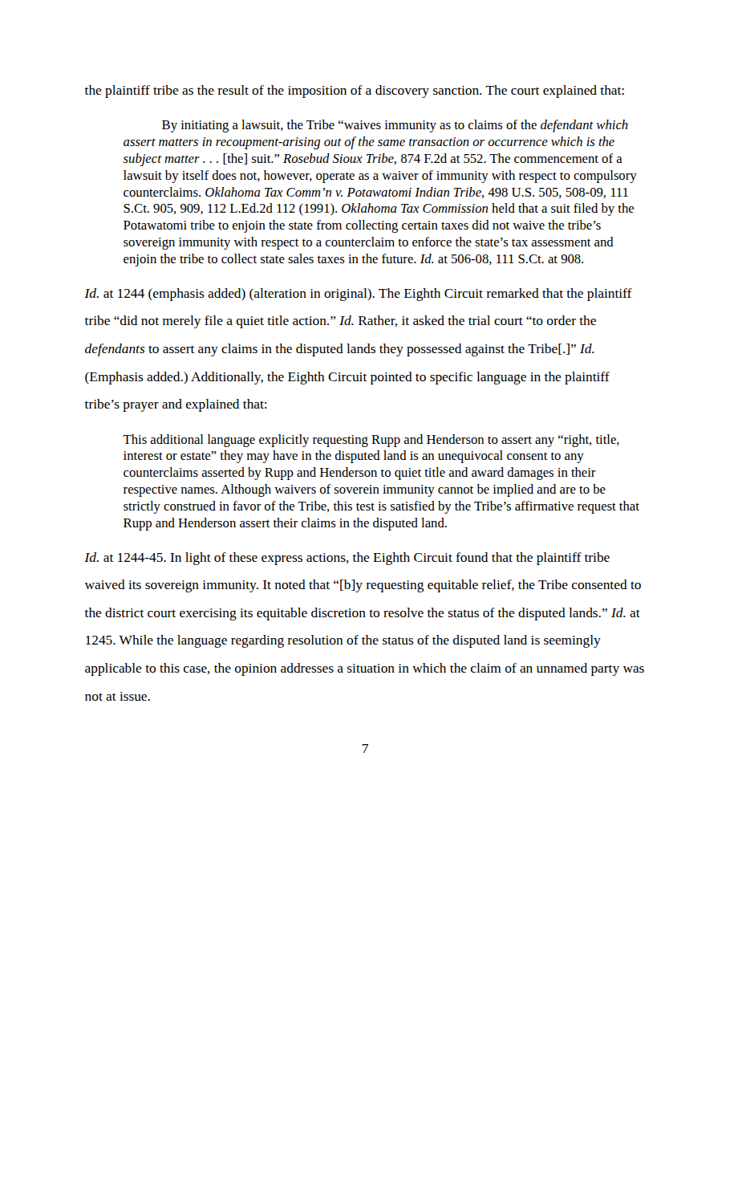the plaintiff tribe as the result of the imposition of a discovery sanction. The court explained that:
By initiating a lawsuit, the Tribe “waives immunity as to claims of the defendant which assert matters in recoupment-arising out of the same transaction or occurrence which is the subject matter . . . [the] suit.” Rosebud Sioux Tribe, 874 F.2d at 552. The commencement of a lawsuit by itself does not, however, operate as a waiver of immunity with respect to compulsory counterclaims. Oklahoma Tax Comm’n v. Potawatomi Indian Tribe, 498 U.S. 505, 508-09, 111 S.Ct. 905, 909, 112 L.Ed.2d 112 (1991). Oklahoma Tax Commission held that a suit filed by the Potawatomi tribe to enjoin the state from collecting certain taxes did not waive the tribe’s sovereign immunity with respect to a counterclaim to enforce the state’s tax assessment and enjoin the tribe to collect state sales taxes in the future. Id. at 506-08, 111 S.Ct. at 908.
Id. at 1244 (emphasis added) (alteration in original). The Eighth Circuit remarked that the plaintiff tribe “did not merely file a quiet title action.” Id. Rather, it asked the trial court “to order the defendants to assert any claims in the disputed lands they possessed against the Tribe[.]” Id. (Emphasis added.) Additionally, the Eighth Circuit pointed to specific language in the plaintiff tribe’s prayer and explained that:
This additional language explicitly requesting Rupp and Henderson to assert any “right, title, interest or estate” they may have in the disputed land is an unequivocal consent to any counterclaims asserted by Rupp and Henderson to quiet title and award damages in their respective names. Although waivers of soverein immunity cannot be implied and are to be strictly construed in favor of the Tribe, this test is satisfied by the Tribe’s affirmative request that Rupp and Henderson assert their claims in the disputed land.
Id. at 1244-45. In light of these express actions, the Eighth Circuit found that the plaintiff tribe waived its sovereign immunity. It noted that “[b]y requesting equitable relief, the Tribe consented to the district court exercising its equitable discretion to resolve the status of the disputed lands.” Id. at 1245. While the language regarding resolution of the status of the disputed land is seemingly applicable to this case, the opinion addresses a situation in which the claim of an unnamed party was not at issue.
7